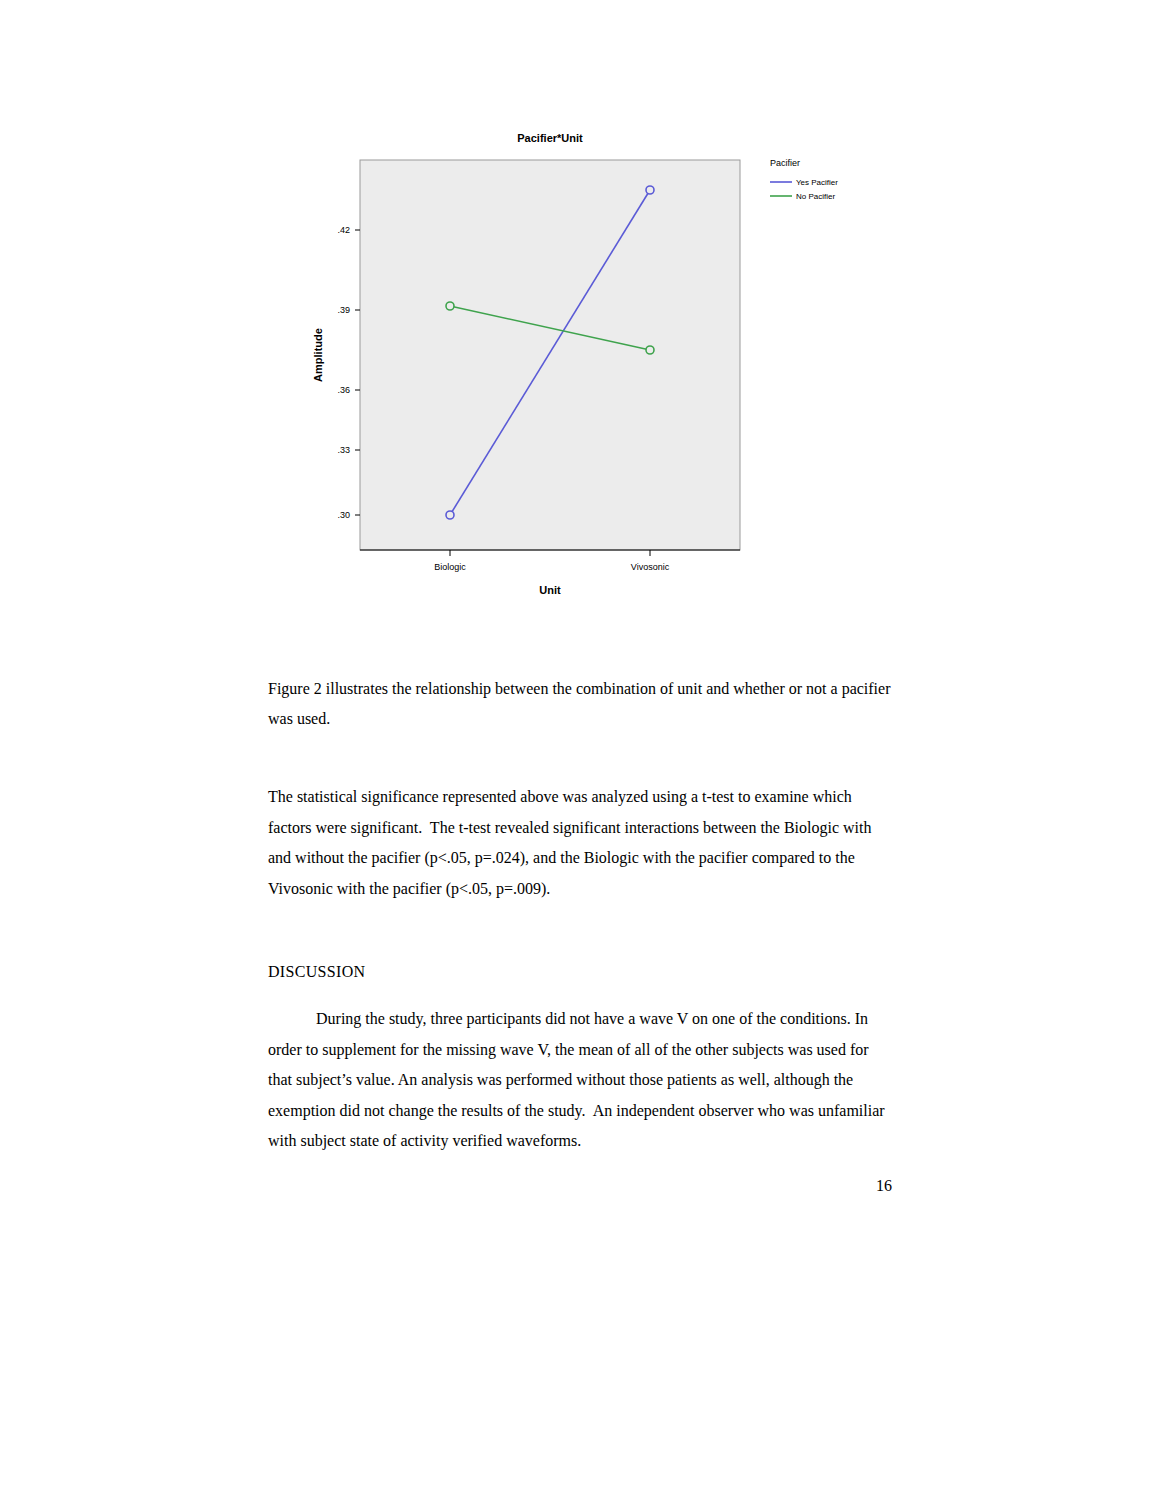Pacifier*Unit Amplitude .42 .39 .36 .33 .30 Biologic Vivosonic Unit Pacifier Yes Pacifier No Pacifier
Figure 2 illustrates the relationship between the combination of unit and whether or not a pacifier was used.
The statistical significance represented above was analyzed using a t-test to examine which factors were significant. The t-test revealed significant interactions between the Biologic with and without the pacifier (p<.05, p=.024), and the Biologic with the pacifier compared to the Vivosonic with the pacifier (p<.05, p=.009).
DISCUSSION
During the study, three participants did not have a wave V on one of the conditions. In order to supplement for the missing wave V, the mean of all of the other subjects was used for that subject’s value. An analysis was performed without those patients as well, although the exemption did not change the results of the study. An independent observer who was unfamiliar with subject state of activity verified waveforms.
16